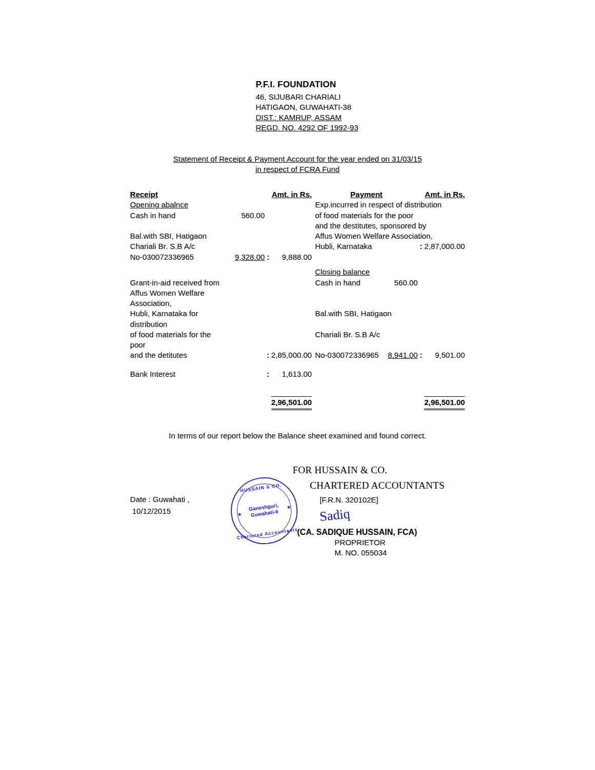P.F.I. FOUNDATION
46, SIJUBARI CHARIALI
HATIGAON, GUWAHATI-38
DIST.: KAMRUP, ASSAM
REGD. NO. 4292 OF 1992-93
Statement of Receipt & Payment Account for the year ended on 31/03/15 in respect of FCRA Fund
| Receipt | | | Amt. in Rs. | | Payment | | Amt. in Rs. |
| Opening abalnce | | | | | Exp.incurred in respect of distribution |
| Cash in hand | 560.00 | | | | of food materials for the poor |
| | | | | | and the destitutes, sponsored by |
| Bal.with SBI, Hatigaon | | | | | Affus Women Welfare Association, |
| Chariali Br. S.B A/c | | | | | Hubli, Karnataka | : | 2,87,000.00 |
| No-030072336965 | 9,328.00 | : | 9,888.00 | | |
| | | | | | Closing balance |
| Grant-in-aid received from | | | | | Cash in hand | 560.00 | | |
| Affus Women Welfare Association, | | | | | |
| Hubli, Karnataka for distribution | | | | | Bal.with SBI, Hatigaon |
| of food materials for the poor | | | | | Chariali Br. S.B A/c |
| and the detitutes | | : | 2,85,000.00 | | No-030072336965 | 8,941.00 | : | 9,501.00 |
| Bank Interest | | : | 1,613.00 | | |
| | | | 2,96,501.00 | | | | | 2,96,501.00 |
In terms of our report below the Balance sheet examined and found correct.
Date : Guwahati ,
10/12/2015
HUSSAIN & CO.
★
★
Ganeshguri,
Guwahati-6
Chartered Accountants
FOR HUSSAIN & CO.
CHARTERED ACCOUNTANTS
[F.R.N. 320102E]
Sadiq
(CA. SADIQUE HUSSAIN, FCA)
PROPRIETOR
M. NO. 055034